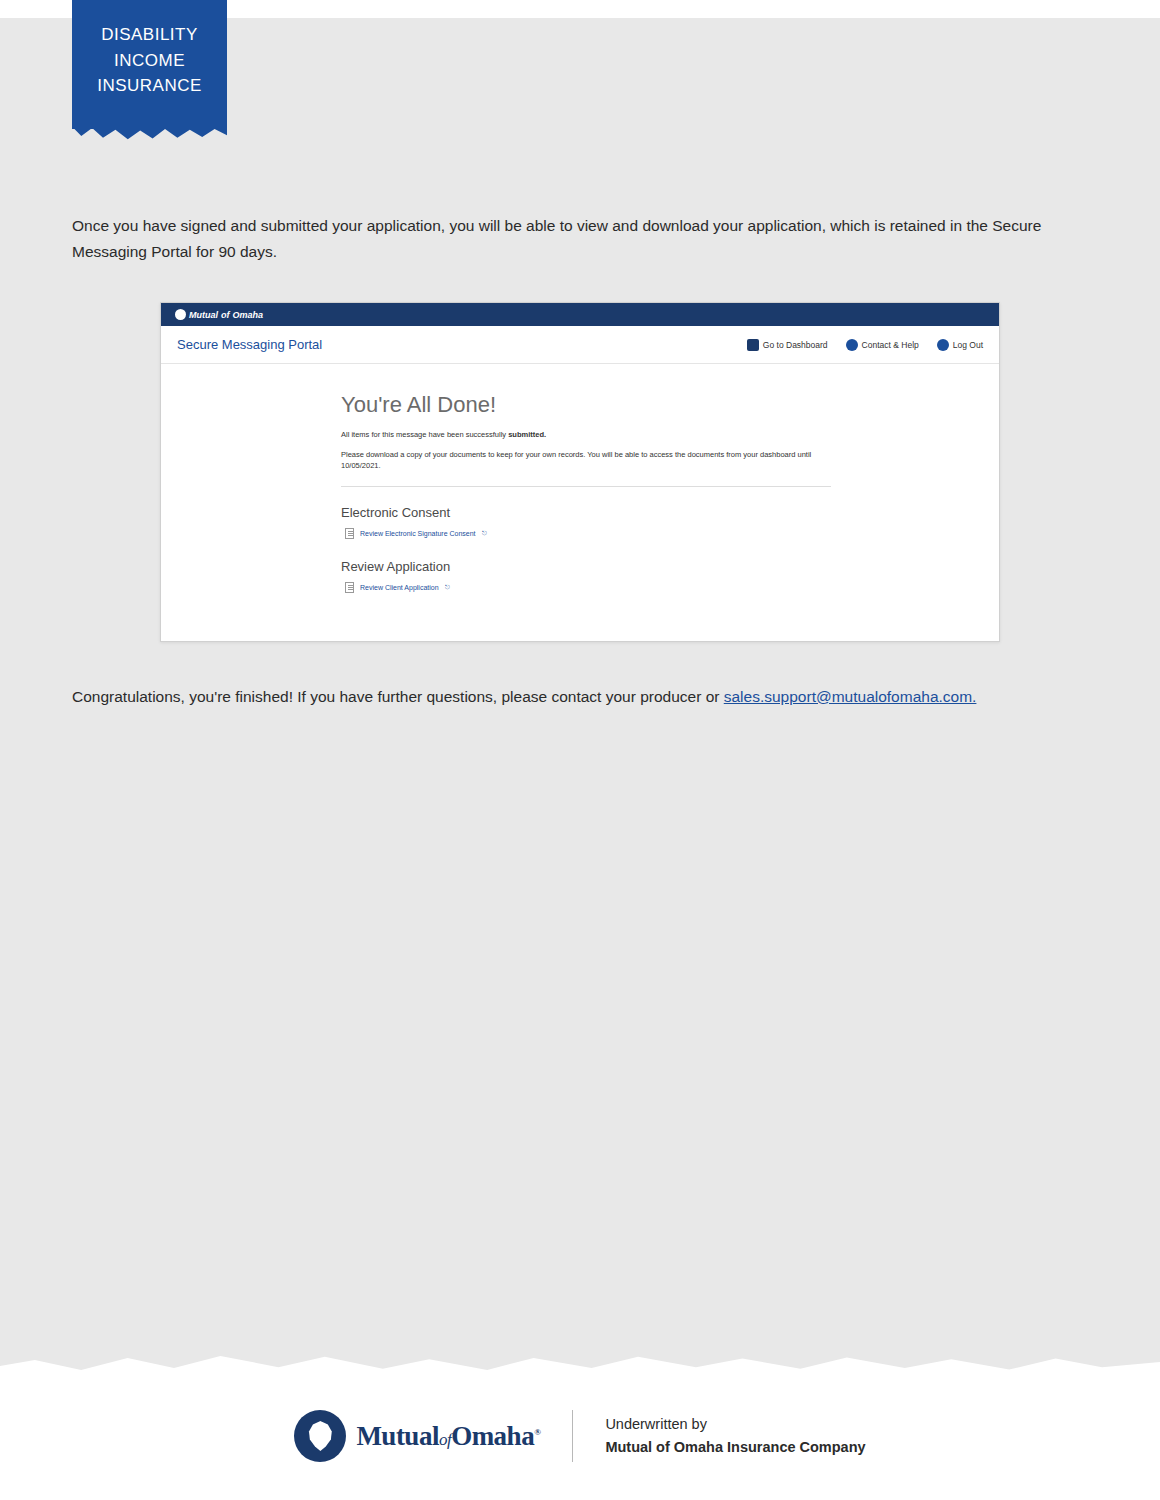DISABILITY
INCOME
INSURANCE
Once you have signed and submitted your application, you will be able to view and download your application, which is retained in the Secure Messaging Portal for 90 days.
Mutualof Omaha
Secure Messaging Portal
Go to Dashboard Contact & Help Log Out
You're All Done!
All items for this message have been successfully submitted.
Please download a copy of your documents to keep for your own records. You will be able to access the documents from your dashboard until 10/05/2021.
Electronic Consent
Review Electronic Signature Consent ⎋
Review Application
Review Client Application ⎋
Congratulations, you're finished! If you have further questions, please contact your producer or sales.support@mutualofomaha.com.
Mutualof Omaha®
Underwritten by
Mutual of Omaha Insurance Company